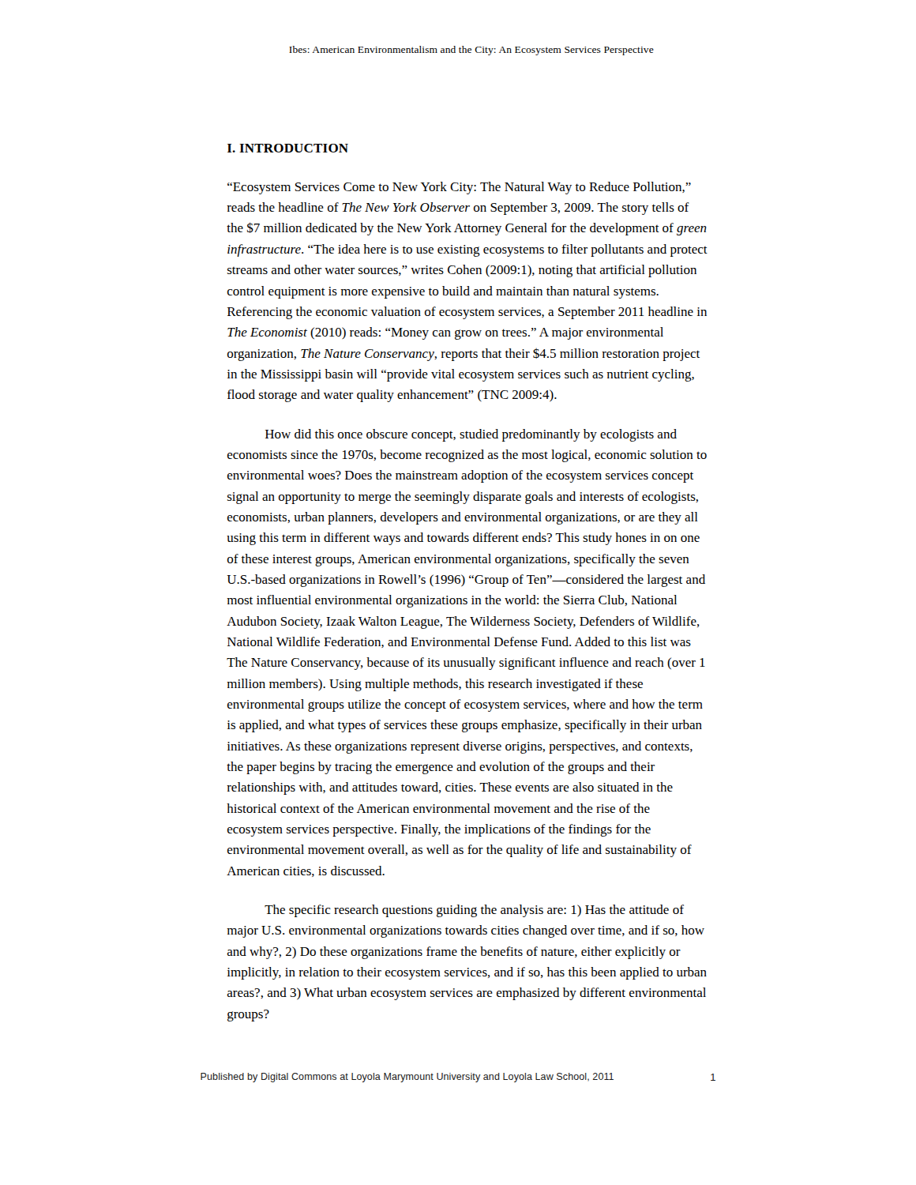Ibes: American Environmentalism and the City: An Ecosystem Services Perspective
I. INTRODUCTION
“Ecosystem Services Come to New York City: The Natural Way to Reduce Pollution,” reads the headline of The New York Observer on September 3, 2009. The story tells of the $7 million dedicated by the New York Attorney General for the development of green infrastructure. “The idea here is to use existing ecosystems to filter pollutants and protect streams and other water sources,” writes Cohen (2009:1), noting that artificial pollution control equipment is more expensive to build and maintain than natural systems. Referencing the economic valuation of ecosystem services, a September 2011 headline in The Economist (2010) reads: “Money can grow on trees.” A major environmental organization, The Nature Conservancy, reports that their $4.5 million restoration project in the Mississippi basin will “provide vital ecosystem services such as nutrient cycling, flood storage and water quality enhancement” (TNC 2009:4).
How did this once obscure concept, studied predominantly by ecologists and economists since the 1970s, become recognized as the most logical, economic solution to environmental woes? Does the mainstream adoption of the ecosystem services concept signal an opportunity to merge the seemingly disparate goals and interests of ecologists, economists, urban planners, developers and environmental organizations, or are they all using this term in different ways and towards different ends? This study hones in on one of these interest groups, American environmental organizations, specifically the seven U.S.-based organizations in Rowell’s (1996) “Group of Ten”—considered the largest and most influential environmental organizations in the world: the Sierra Club, National Audubon Society, Izaak Walton League, The Wilderness Society, Defenders of Wildlife, National Wildlife Federation, and Environmental Defense Fund. Added to this list was The Nature Conservancy, because of its unusually significant influence and reach (over 1 million members). Using multiple methods, this research investigated if these environmental groups utilize the concept of ecosystem services, where and how the term is applied, and what types of services these groups emphasize, specifically in their urban initiatives. As these organizations represent diverse origins, perspectives, and contexts, the paper begins by tracing the emergence and evolution of the groups and their relationships with, and attitudes toward, cities. These events are also situated in the historical context of the American environmental movement and the rise of the ecosystem services perspective. Finally, the implications of the findings for the environmental movement overall, as well as for the quality of life and sustainability of American cities, is discussed.
The specific research questions guiding the analysis are: 1) Has the attitude of major U.S. environmental organizations towards cities changed over time, and if so, how and why?, 2) Do these organizations frame the benefits of nature, either explicitly or implicitly, in relation to their ecosystem services, and if so, has this been applied to urban areas?, and 3) What urban ecosystem services are emphasized by different environmental groups?
Published by Digital Commons at Loyola Marymount University and Loyola Law School, 2011
1